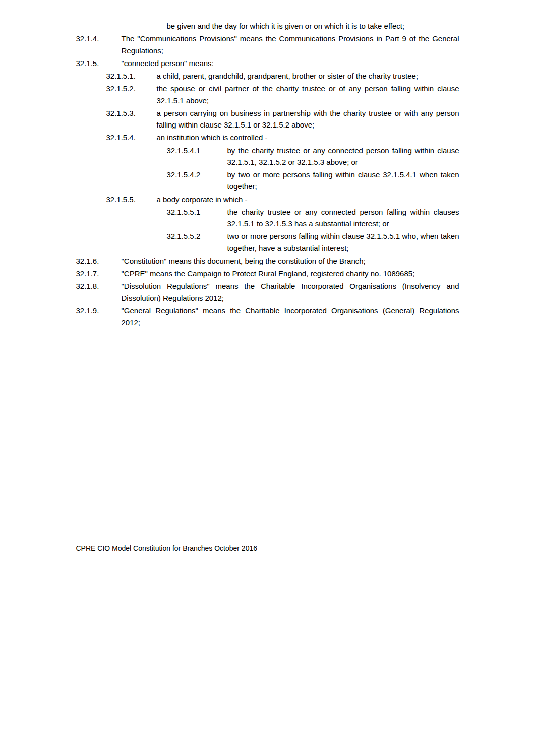be given and the day for which it is given or on which it is to take effect;
32.1.4.
The "Communications Provisions" means the Communications Provisions in Part 9 of the General Regulations;
32.1.5.
"connected person" means:
32.1.5.1.
a child, parent, grandchild, grandparent, brother or sister of the charity trustee;
32.1.5.2.
the spouse or civil partner of the charity trustee or of any person falling within clause 32.1.5.1 above;
32.1.5.3.
a person carrying on business in partnership with the charity trustee or with any person falling within clause 32.1.5.1 or 32.1.5.2 above;
32.1.5.4.
an institution which is controlled -
32.1.5.4.1
by the charity trustee or any connected person falling within clause 32.1.5.1, 32.1.5.2 or 32.1.5.3 above; or
32.1.5.4.2
by two or more persons falling within clause 32.1.5.4.1 when taken together;
32.1.5.5.
a body corporate in which -
32.1.5.5.1
the charity trustee or any connected person falling within clauses 32.1.5.1 to 32.1.5.3 has a substantial interest; or
32.1.5.5.2
two or more persons falling within clause 32.1.5.5.1 who, when taken together, have a substantial interest;
32.1.6.
"Constitution" means this document, being the constitution of the Branch;
32.1.7.
"CPRE" means the Campaign to Protect Rural England, registered charity no. 1089685;
32.1.8.
"Dissolution Regulations" means the Charitable Incorporated Organisations (Insolvency and Dissolution) Regulations 2012;
32.1.9.
"General Regulations" means the Charitable Incorporated Organisations (General) Regulations 2012;
CPRE CIO Model Constitution for Branches October 2016